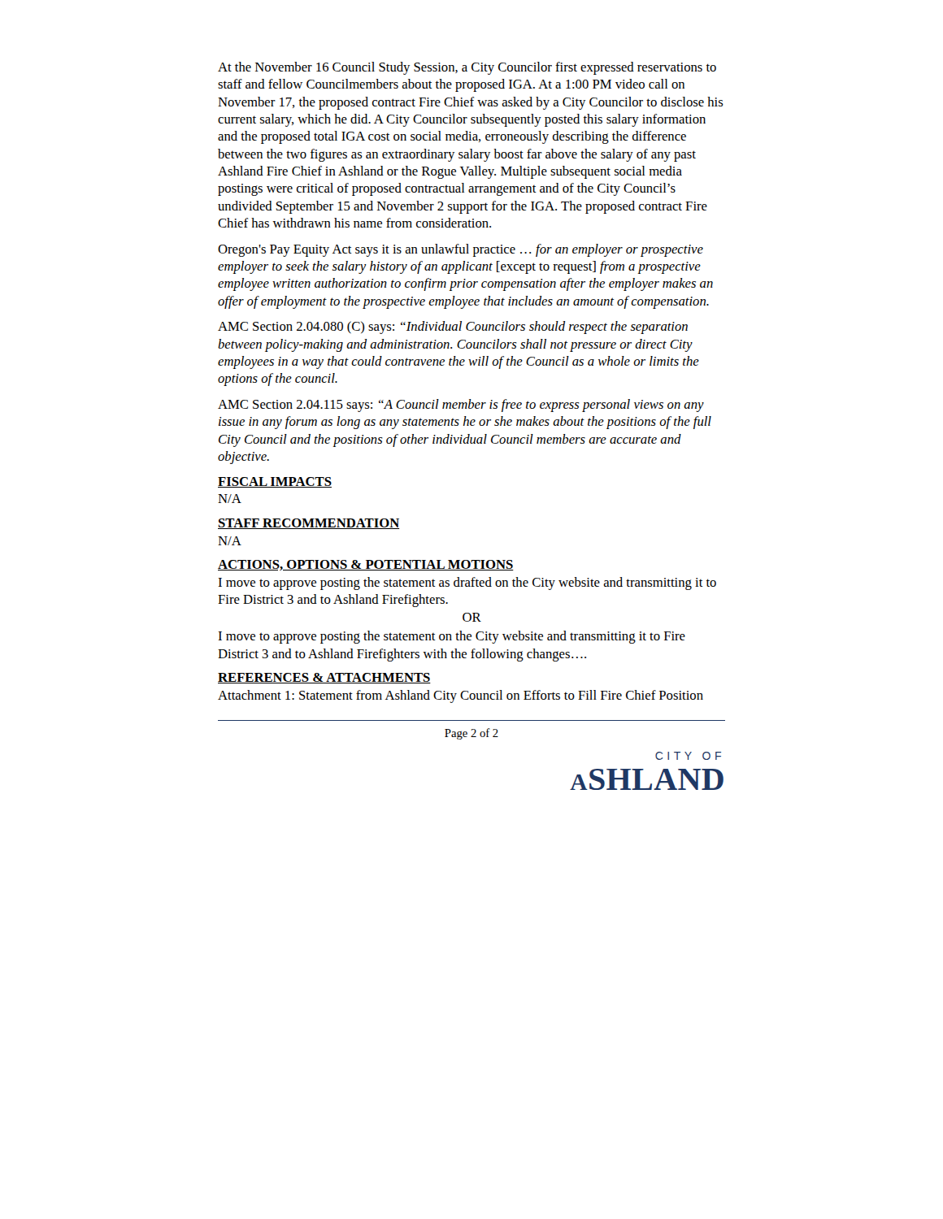At the November 16 Council Study Session, a City Councilor first expressed reservations to staff and fellow Councilmembers about the proposed IGA. At a 1:00 PM video call on November 17, the proposed contract Fire Chief was asked by a City Councilor to disclose his current salary, which he did. A City Councilor subsequently posted this salary information and the proposed total IGA cost on social media, erroneously describing the difference between the two figures as an extraordinary salary boost far above the salary of any past Ashland Fire Chief in Ashland or the Rogue Valley. Multiple subsequent social media postings were critical of proposed contractual arrangement and of the City Council’s undivided September 15 and November 2 support for the IGA. The proposed contract Fire Chief has withdrawn his name from consideration.
Oregon's Pay Equity Act says it is an unlawful practice … for an employer or prospective employer to seek the salary history of an applicant [except to request] from a prospective employee written authorization to confirm prior compensation after the employer makes an offer of employment to the prospective employee that includes an amount of compensation.
AMC Section 2.04.080 (C) says: “Individual Councilors should respect the separation between policy-making and administration. Councilors shall not pressure or direct City employees in a way that could contravene the will of the Council as a whole or limits the options of the council.
AMC Section 2.04.115 says: “A Council member is free to express personal views on any issue in any forum as long as any statements he or she makes about the positions of the full City Council and the positions of other individual Council members are accurate and objective.
FISCAL IMPACTS
N/A
STAFF RECOMMENDATION
N/A
ACTIONS, OPTIONS & POTENTIAL MOTIONS
I move to approve posting the statement as drafted on the City website and transmitting it to Fire District 3 and to Ashland Firefighters.
OR
I move to approve posting the statement on the City website and transmitting it to Fire District 3 and to Ashland Firefighters with the following changes….
REFERENCES & ATTACHMENTS
Attachment 1: Statement from Ashland City Council on Efforts to Fill Fire Chief Position
Page 2 of 2
CITY OF ASHLAND